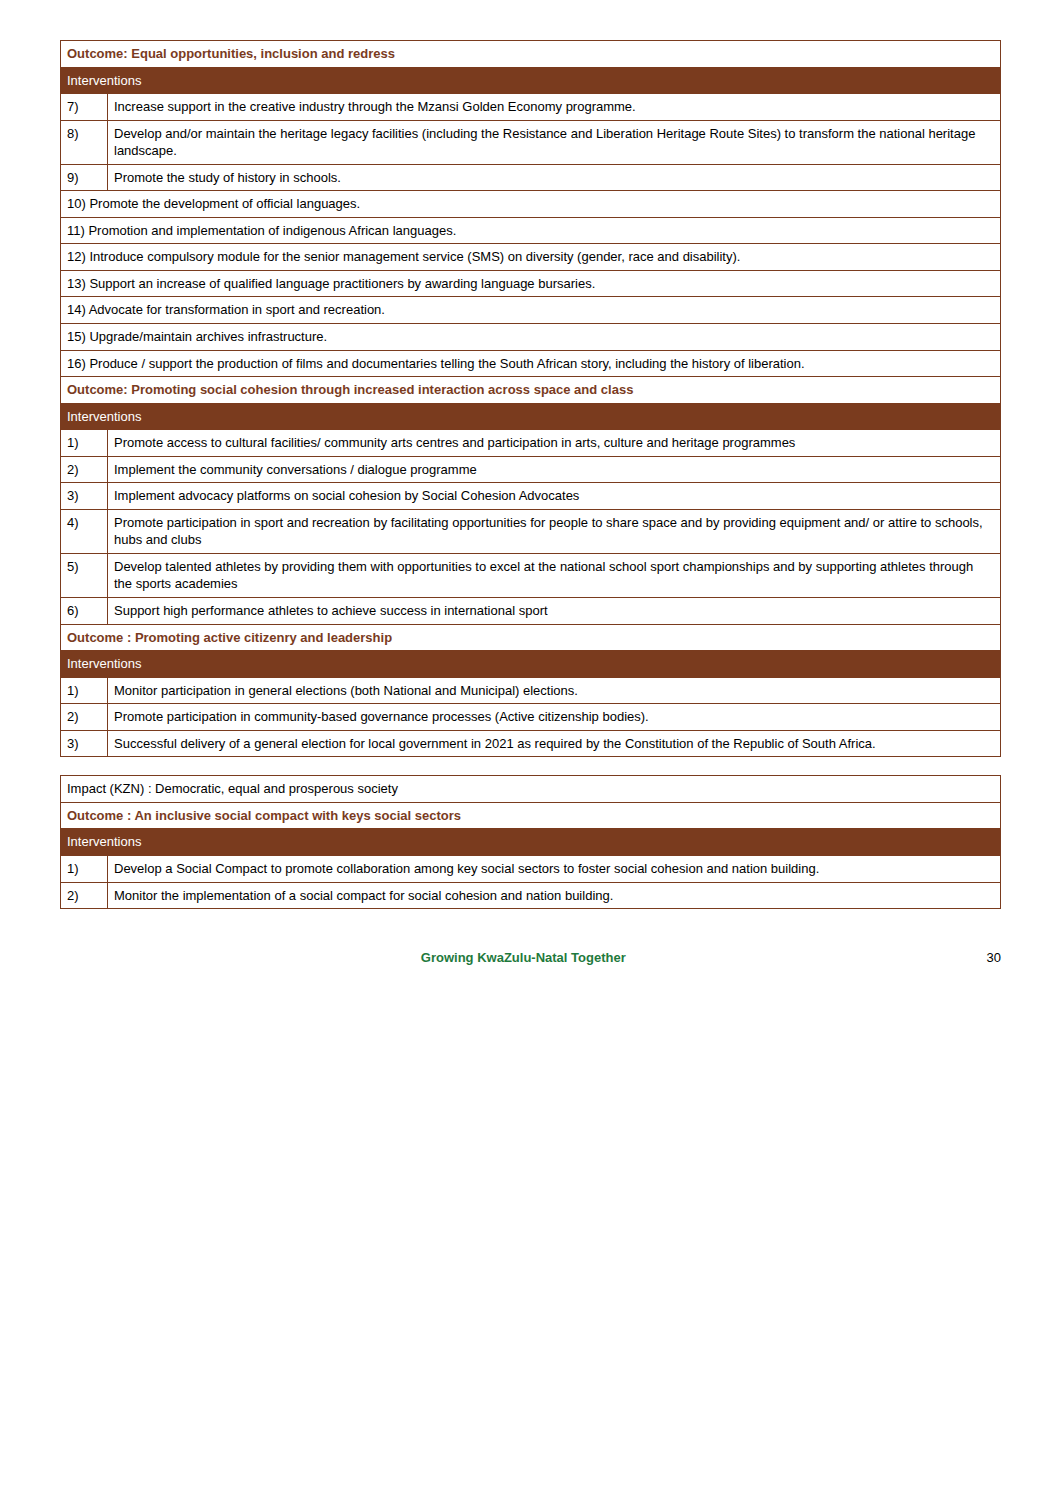| Outcome: Equal opportunities, inclusion and redress |
| Interventions |
| 7) | Increase support in the creative industry through the Mzansi Golden Economy programme. |
| 8) | Develop and/or maintain the heritage legacy facilities (including the Resistance and Liberation Heritage Route Sites) to transform the national heritage landscape. |
| 9) | Promote the study of history in schools. |
| 10) Promote the development of official languages. |
| 11) Promotion and implementation of indigenous African languages. |
| 12) Introduce compulsory module for the senior management service (SMS) on diversity (gender, race and disability). |
| 13) Support an increase of qualified language practitioners by awarding language bursaries. |
| 14) Advocate for transformation in sport and recreation. |
| 15) Upgrade/maintain archives infrastructure. |
| 16) Produce / support the production of films and documentaries telling the South African story, including the history of liberation. |
| Outcome: Promoting social cohesion through increased interaction across space and class |
| Interventions |
| 1) | Promote access to cultural facilities/ community arts centres and participation in arts, culture and heritage programmes |
| 2) | Implement the community conversations / dialogue programme |
| 3) | Implement advocacy platforms on social cohesion by Social Cohesion Advocates |
| 4) | Promote participation in sport and recreation by facilitating opportunities for people to share space and by providing equipment and/ or attire to schools, hubs and clubs |
| 5) | Develop talented athletes by providing them with opportunities to excel at the national school sport championships and by supporting athletes through the sports academies |
| 6) | Support high performance athletes to achieve success in international sport |
| Outcome : Promoting active citizenry and leadership |
| Interventions |
| 1) | Monitor participation in general elections (both National and Municipal) elections. |
| 2) | Promote participation in community-based governance processes (Active citizenship bodies). |
| 3) | Successful delivery of a general election for local government in 2021 as required by the Constitution of the Republic of South Africa. |
| Impact (KZN) : Democratic, equal and prosperous society |
| Outcome : An inclusive social compact with keys social sectors |
| Interventions |
| 1) | Develop a Social Compact to promote collaboration among key social sectors to foster social cohesion and nation building. |
| 2) | Monitor the implementation of a social compact for social cohesion and nation building. |
Growing KwaZulu-Natal Together 30